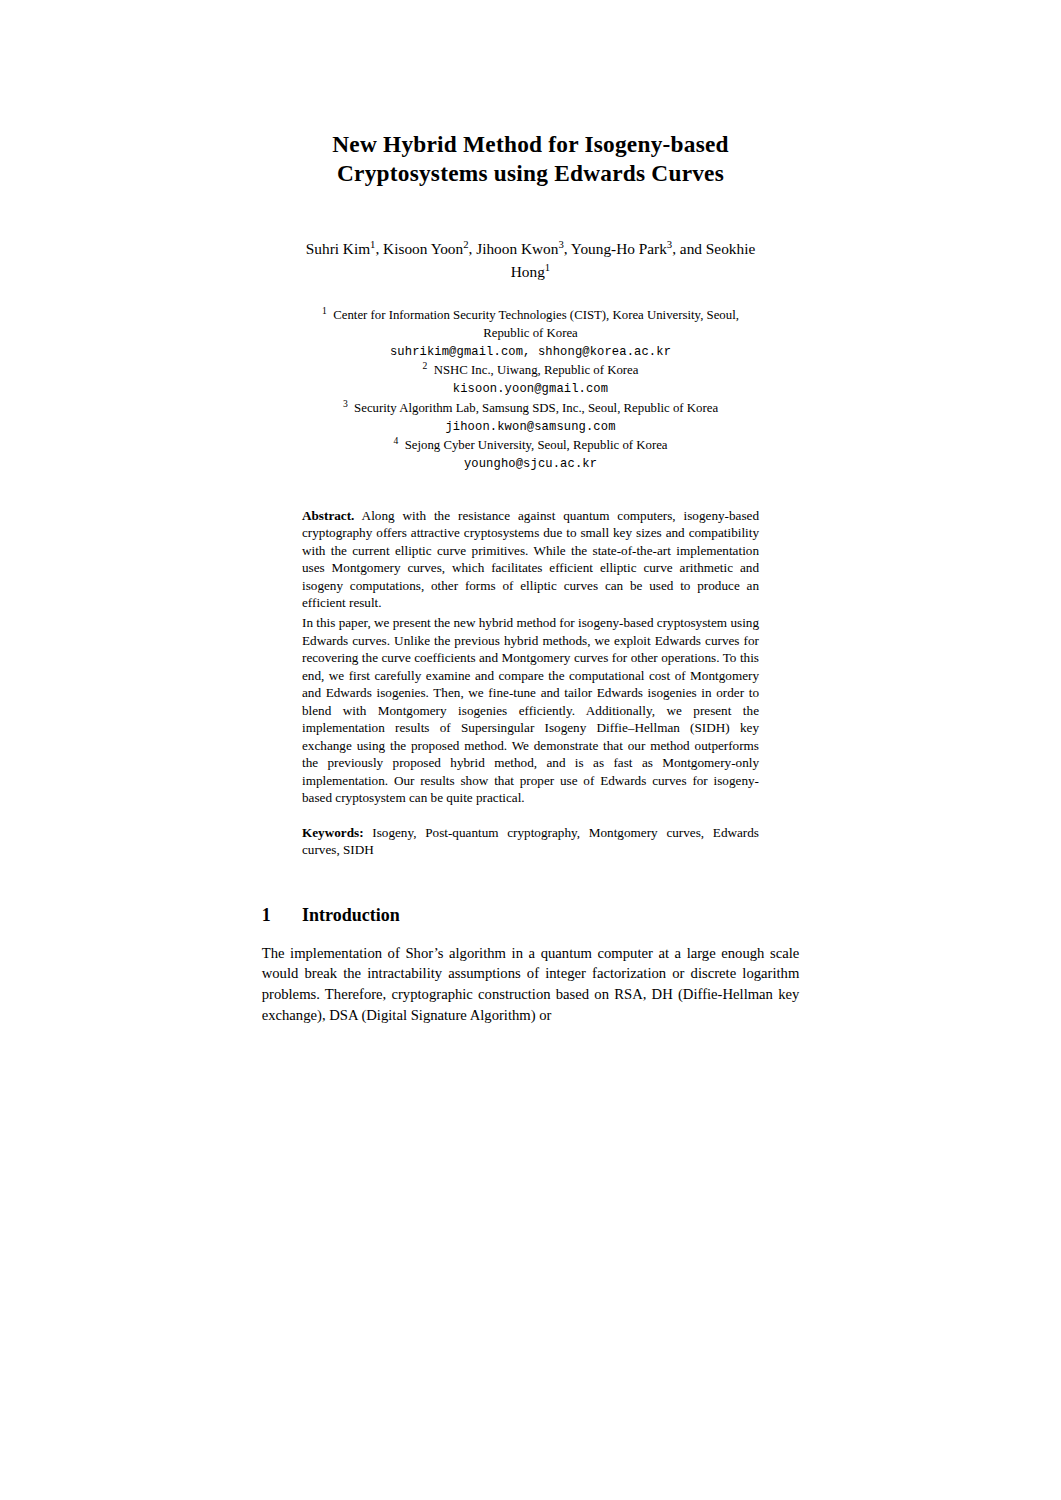New Hybrid Method for Isogeny-based
Cryptosystems using Edwards Curves
Suhri Kim1, Kisoon Yoon2, Jihoon Kwon3, Young-Ho Park3, and Seokhie
Hong1
1 Center for Information Security Technologies (CIST), Korea University, Seoul,
Republic of Korea
suhrikim@gmail.com, shhong@korea.ac.kr
2 NSHC Inc., Uiwang, Republic of Korea
kisoon.yoon@gmail.com
3 Security Algorithm Lab, Samsung SDS, Inc., Seoul, Republic of Korea
jihoon.kwon@samsung.com
4 Sejong Cyber University, Seoul, Republic of Korea
youngho@sjcu.ac.kr
Abstract. Along with the resistance against quantum computers, isogeny-based cryptography offers attractive cryptosystems due to small key sizes and compatibility with the current elliptic curve primitives. While the state-of-the-art implementation uses Montgomery curves, which facilitates efficient elliptic curve arithmetic and isogeny computations, other forms of elliptic curves can be used to produce an efficient result.
In this paper, we present the new hybrid method for isogeny-based cryptosystem using Edwards curves. Unlike the previous hybrid methods, we exploit Edwards curves for recovering the curve coefficients and Montgomery curves for other operations. To this end, we first carefully examine and compare the computational cost of Montgomery and Edwards isogenies. Then, we fine-tune and tailor Edwards isogenies in order to blend with Montgomery isogenies efficiently. Additionally, we present the implementation results of Supersingular Isogeny Diffie–Hellman (SIDH) key exchange using the proposed method. We demonstrate that our method outperforms the previously proposed hybrid method, and is as fast as Montgomery-only implementation. Our results show that proper use of Edwards curves for isogeny-based cryptosystem can be quite practical.
Keywords: Isogeny, Post-quantum cryptography, Montgomery curves, Edwards curves, SIDH
1 Introduction
The implementation of Shor’s algorithm in a quantum computer at a large enough scale would break the intractability assumptions of integer factorization or discrete logarithm problems. Therefore, cryptographic construction based on RSA, DH (Diffie-Hellman key exchange), DSA (Digital Signature Algorithm) or